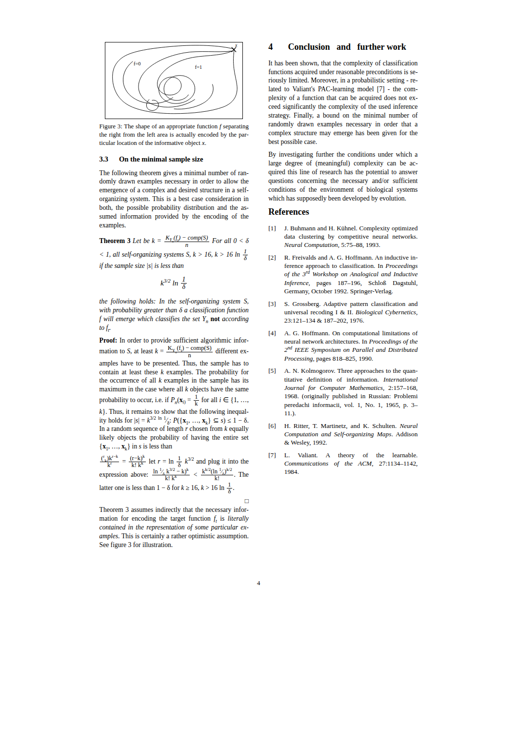x f=0 f=1
Figure 3: The shape of an appropriate function f separating the right from the left area is actually encoded by the particular location of the informative object x.
3.3 On the minimal sample size
The following theorem gives a minimal number of randomly drawn examples necessary in order to allow the emergence of a complex and desired structure in a self-organizing system. This is a best case consideration in both, the possible probability distribution and the assumed information provided by the encoding of the examples.
Theorem 3 Let be k = KYn(ft) − comp(S) n For all 0 < δ < 1, all self-organizing systems S, k > 16, k > 16 ln 1 δ if the sample size |s| is less than
k3/2 ln 1 δ
the following holds: In the self-organizing system S, with probability greater than δ a classification function f will emerge which classifies the set Yn not according to ft.
Proof: In order to provide sufficient algorithmic information to S, at least k = KYn(ft) − comp(S) n different examples have to be presented. Thus, the sample has to contain at least these k examples. The probability for the occurrence of all k examples in the sample has its maximum in the case where all k objects have the same probability to occur, i.e. if Pn(xi) = 1 k for all i ∈ {1, …, k}. Thus, it remains to show that the following inequality holds for |s| = k3/2 ln 1⁄δ: P({x1, …, xk} ⊆ s) ≤ 1 − δ. In a random sequence of length r chosen from k equally likely objects the probability of having the entire set {x1, …, xk} in s is less than
(rk)kr−k kr = (r−k)k k! kk let r = ln 1 δ k3/2 and plug it into the expression above: ln 1⁄δ k3/2 − k)k k! kk < kk/2(ln 1⁄δ)k/2 k!. The latter one is less than 1 − δ for k ≥ 16, k > 16 ln 1 δ.
□
Theorem 3 assumes indirectly that the necessary information for encoding the target function ft is literally contained in the representation of some particular examples. This is certainly a rather optimistic assumption. See figure 3 for illustration.
4 Conclusion and further work
It has been shown, that the complexity of classification functions acquired under reasonable preconditions is seriously limited. Moreover, in a probabilistic setting - related to Valiant's PAC-learning model [7] - the complexity of a function that can be acquired does not exceed significantly the complexity of the used inference strategy. Finally, a bound on the minimal number of randomly drawn examples necessary in order that a complex structure may emerge has been given for the best possible case.
By investigating further the conditions under which a large degree of (meaningful) complexity can be acquired this line of research has the potential to answer questions concerning the necessary and/or sufficient conditions of the environment of biological systems which has supposedly been developed by evolution.
References
[1]
J. Buhmann and H. Kühnel. Complexity optimized data clustering by competitive neural networks. Neural Computation, 5:75–88, 1993.
[2]
R. Freivalds and A. G. Hoffmann. An inductive inference approach to classification. In Proceedings of the 3rd Workshop on Analogical and Inductive Inference, pages 187–196, Schloß Dagstuhl, Germany, October 1992. Springer-Verlag.
[3]
S. Grossberg. Adaptive pattern classification and universal recoding I & II. Biological Cybernetics, 23:121–134 & 187–202, 1976.
[4]
A. G. Hoffmann. On computational limitations of neural network architectures. In Proceedings of the 2nd IEEE Symposium on Parallel and Distributed Processing, pages 818–825, 1990.
[5]
A. N. Kolmogorov. Three approaches to the quantitative definition of information. International Journal for Computer Mathematics, 2:157–168, 1968. (originally published in Russian: Problemi peredachi informacii, vol. 1, No. 1, 1965, p. 3–11.).
[6]
H. Ritter, T. Martinetz, and K. Schulten. Neural Computation and Self-organizing Maps. Addison & Wesley, 1992.
[7]
L. Valiant. A theory of the learnable. Communications of the ACM, 27:1134–1142, 1984.
4